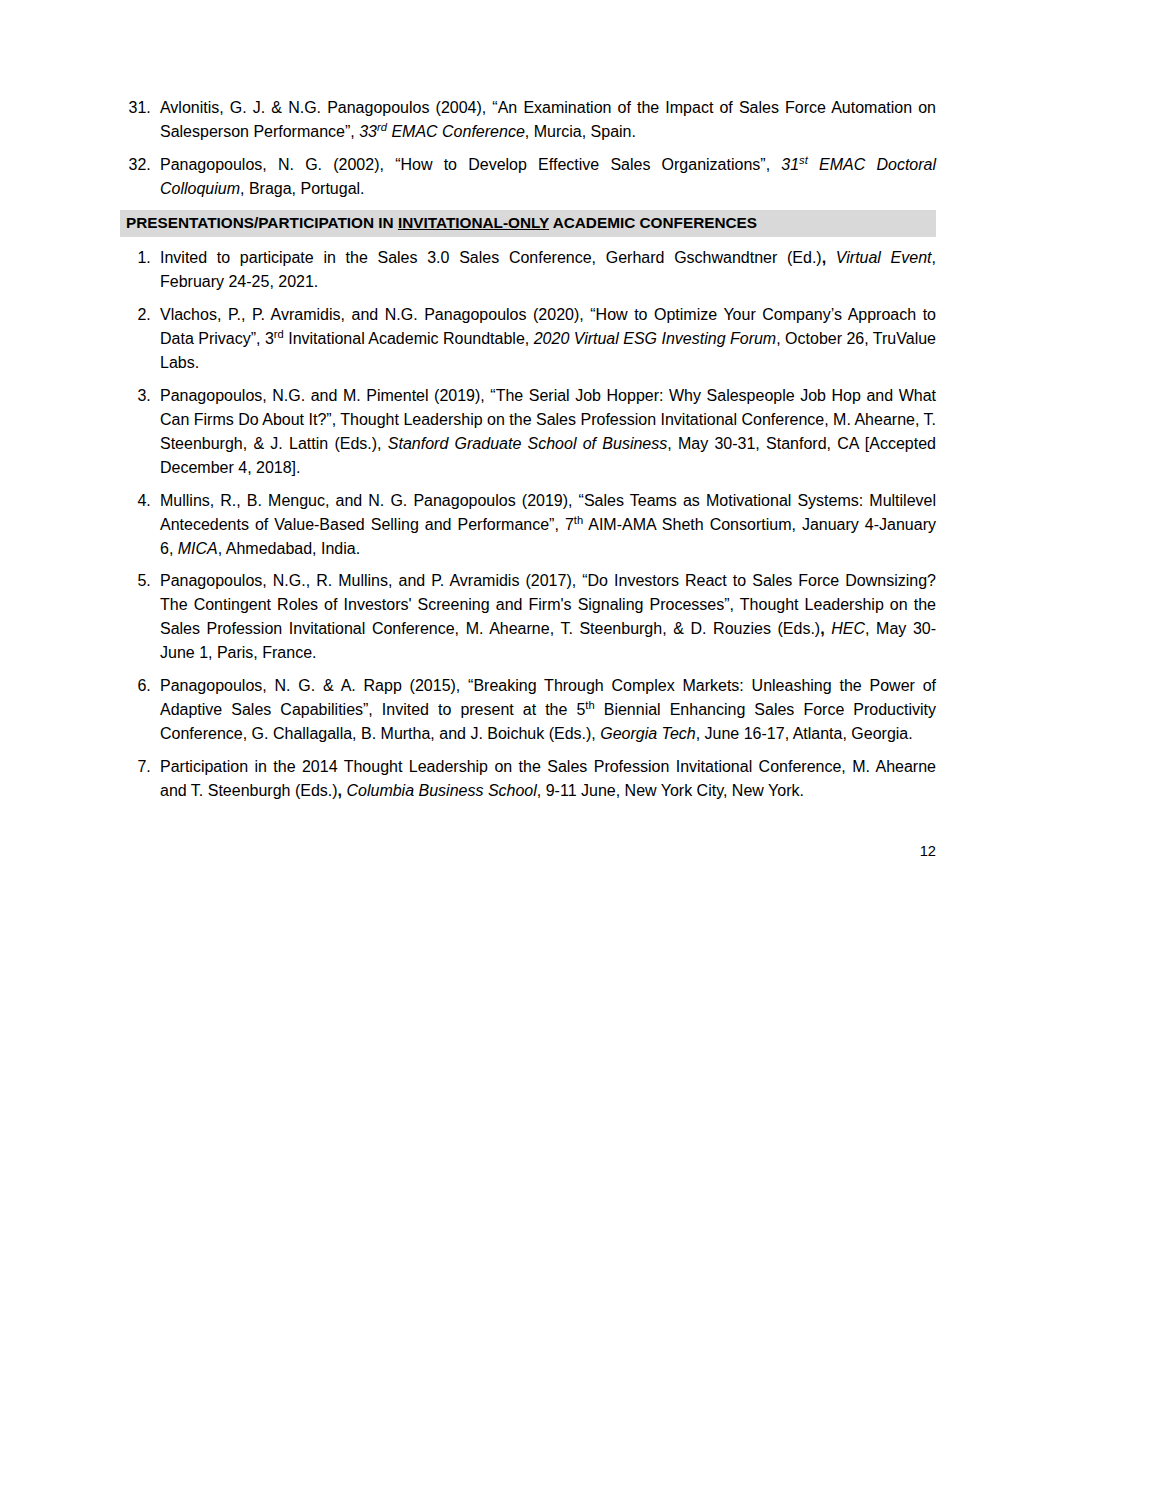Avlonitis, G. J. & N.G. Panagopoulos (2004), “An Examination of the Impact of Sales Force Automation on Salesperson Performance”, 33rd EMAC Conference, Murcia, Spain.
Panagopoulos, N. G. (2002), “How to Develop Effective Sales Organizations”, 31st EMAC Doctoral Colloquium, Braga, Portugal.
PRESENTATIONS/PARTICIPATION IN INVITATIONAL-ONLY ACADEMIC CONFERENCES
Invited to participate in the Sales 3.0 Sales Conference, Gerhard Gschwandtner (Ed.), Virtual Event, February 24-25, 2021.
Vlachos, P., P. Avramidis, and N.G. Panagopoulos (2020), “How to Optimize Your Company’s Approach to Data Privacy”, 3rd Invitational Academic Roundtable, 2020 Virtual ESG Investing Forum, October 26, TruValue Labs.
Panagopoulos, N.G. and M. Pimentel (2019), “The Serial Job Hopper: Why Salespeople Job Hop and What Can Firms Do About It?”, Thought Leadership on the Sales Profession Invitational Conference, M. Ahearne, T. Steenburgh, & J. Lattin (Eds.), Stanford Graduate School of Business, May 30-31, Stanford, CA [Accepted December 4, 2018].
Mullins, R., B. Menguc, and N. G. Panagopoulos (2019), “Sales Teams as Motivational Systems: Multilevel Antecedents of Value-Based Selling and Performance”, 7th AIM-AMA Sheth Consortium, January 4-January 6, MICA, Ahmedabad, India.
Panagopoulos, N.G., R. Mullins, and P. Avramidis (2017), “Do Investors React to Sales Force Downsizing? The Contingent Roles of Investors' Screening and Firm's Signaling Processes”, Thought Leadership on the Sales Profession Invitational Conference, M. Ahearne, T. Steenburgh, & D. Rouzies (Eds.), HEC, May 30-June 1, Paris, France.
Panagopoulos, N. G. & A. Rapp (2015), “Breaking Through Complex Markets: Unleashing the Power of Adaptive Sales Capabilities”, Invited to present at the 5th Biennial Enhancing Sales Force Productivity Conference, G. Challagalla, B. Murtha, and J. Boichuk (Eds.), Georgia Tech, June 16-17, Atlanta, Georgia.
Participation in the 2014 Thought Leadership on the Sales Profession Invitational Conference, M. Ahearne and T. Steenburgh (Eds.), Columbia Business School, 9-11 June, New York City, New York.
12